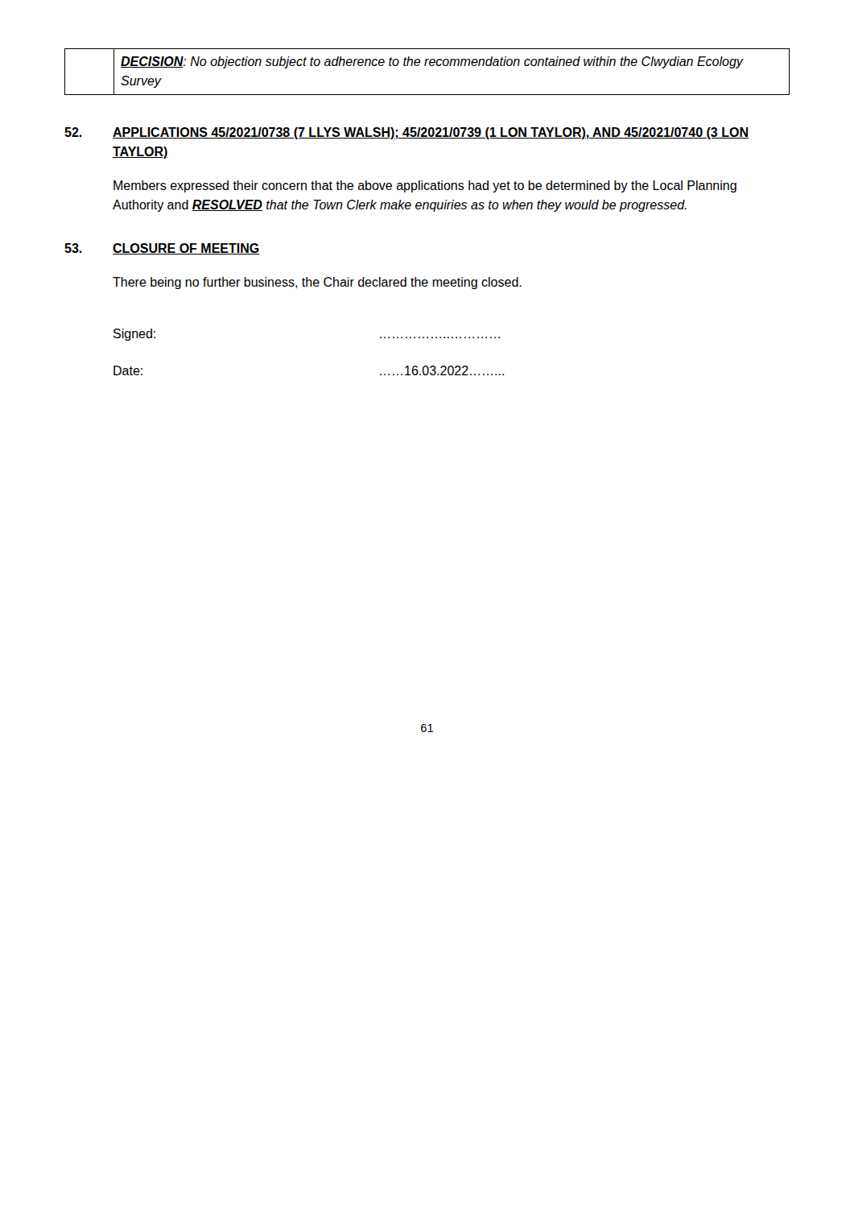DECISION: No objection subject to adherence to the recommendation contained within the Clwydian Ecology Survey
52.
APPLICATIONS 45/2021/0738 (7 LLYS WALSH); 45/2021/0739 (1 LON TAYLOR), AND 45/2021/0740 (3 LON TAYLOR)
Members expressed their concern that the above applications had yet to be determined by the Local Planning Authority and RESOLVED that the Town Clerk make enquiries as to when they would be progressed.
53.
CLOSURE OF MEETING
There being no further business, the Chair declared the meeting closed.
Signed:
……………..…………
Date:
……16.03.2022……...
61